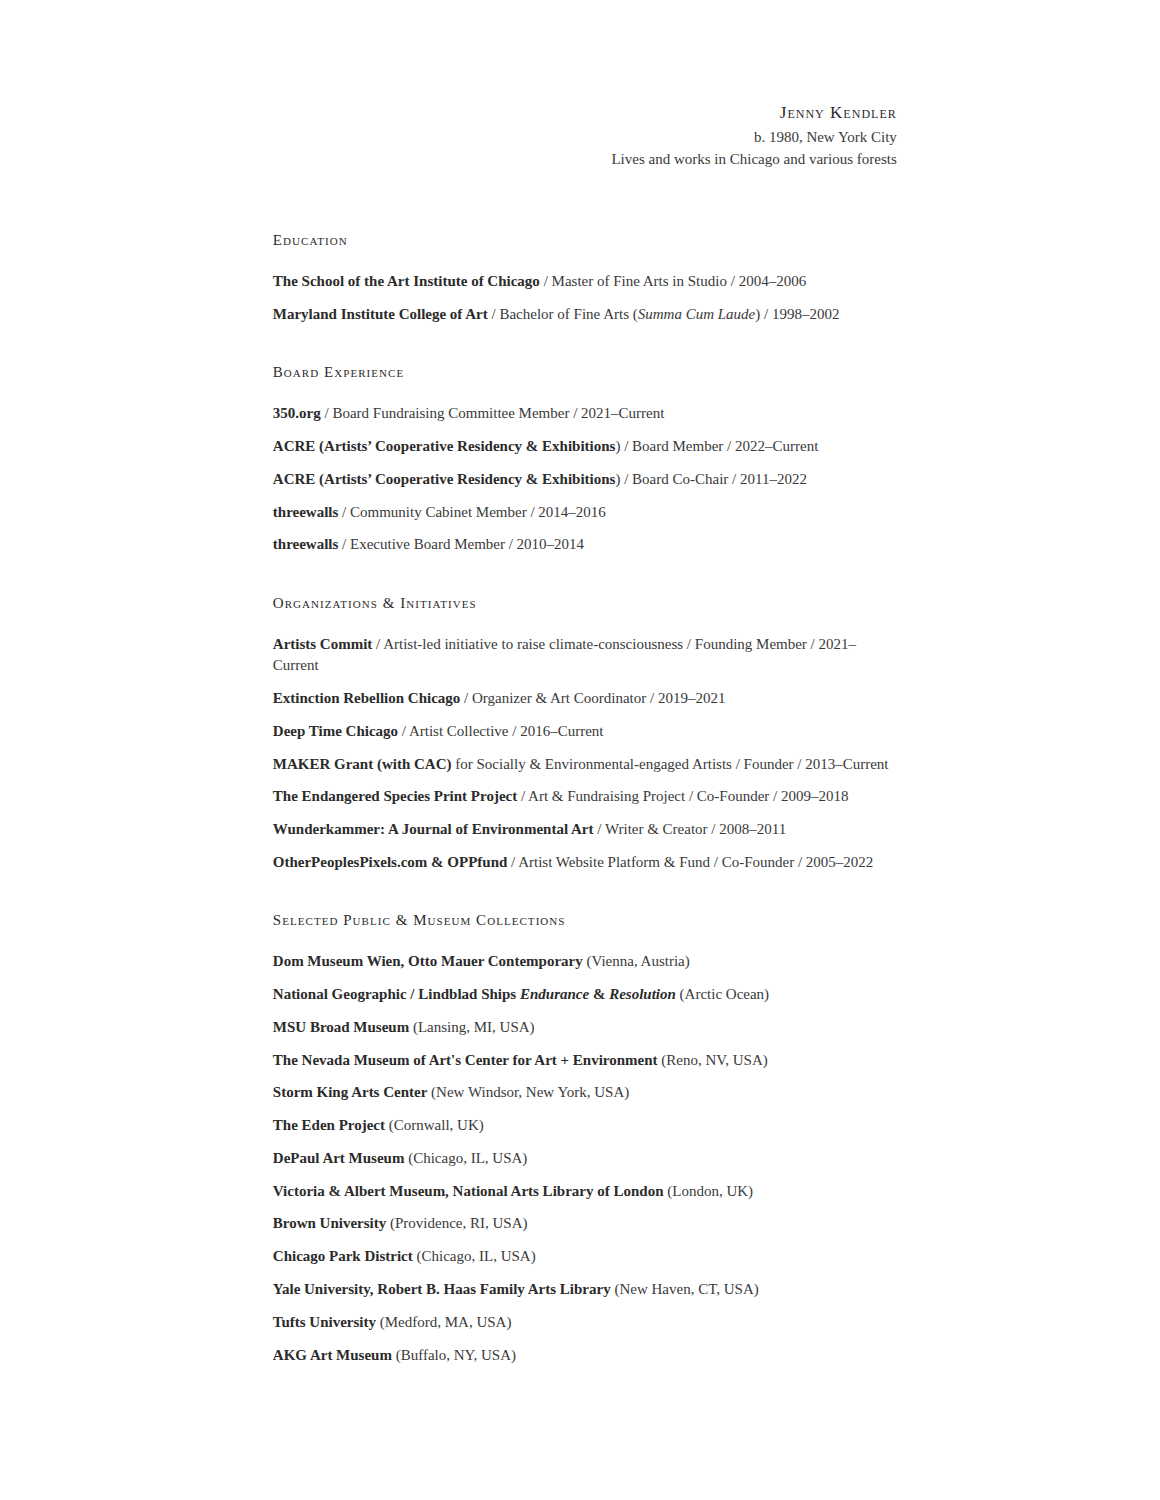Jenny Kendler
b. 1980, New York City
Lives and works in Chicago and various forests
Education
The School of the Art Institute of Chicago / Master of Fine Arts in Studio / 2004–2006
Maryland Institute College of Art / Bachelor of Fine Arts (Summa Cum Laude) / 1998–2002
Board Experience
350.org / Board Fundraising Committee Member / 2021–Current
ACRE (Artists’ Cooperative Residency & Exhibitions) / Board Member / 2022–Current
ACRE (Artists’ Cooperative Residency & Exhibitions) / Board Co-Chair / 2011–2022
threewalls / Community Cabinet Member / 2014–2016
threewalls / Executive Board Member / 2010–2014
Organizations & Initiatives
Artists Commit / Artist-led initiative to raise climate-consciousness / Founding Member / 2021–Current
Extinction Rebellion Chicago / Organizer & Art Coordinator / 2019–2021
Deep Time Chicago / Artist Collective / 2016–Current
MAKER Grant (with CAC) for Socially & Environmental-engaged Artists / Founder / 2013–Current
The Endangered Species Print Project / Art & Fundraising Project / Co-Founder / 2009–2018
Wunderkammer: A Journal of Environmental Art / Writer & Creator / 2008–2011
OtherPeoplesPixels.com & OPPfund / Artist Website Platform & Fund / Co-Founder / 2005–2022
Selected Public & Museum Collections
Dom Museum Wien, Otto Mauer Contemporary (Vienna, Austria)
National Geographic / Lindblad Ships Endurance & Resolution (Arctic Ocean)
MSU Broad Museum (Lansing, MI, USA)
The Nevada Museum of Art's Center for Art + Environment (Reno, NV, USA)
Storm King Arts Center (New Windsor, New York, USA)
The Eden Project (Cornwall, UK)
DePaul Art Museum (Chicago, IL, USA)
Victoria & Albert Museum, National Arts Library of London (London, UK)
Brown University (Providence, RI, USA)
Chicago Park District (Chicago, IL, USA)
Yale University, Robert B. Haas Family Arts Library (New Haven, CT, USA)
Tufts University (Medford, MA, USA)
AKG Art Museum (Buffalo, NY, USA)